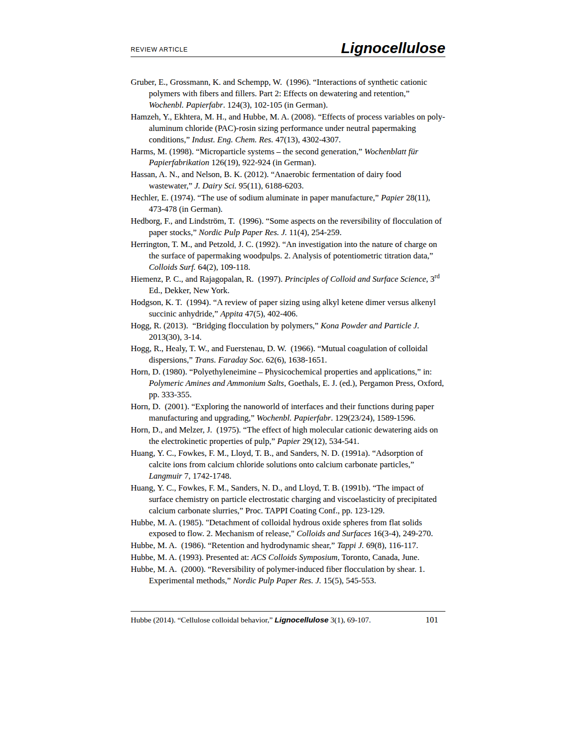Review Article
Lignocellulose
Gruber, E., Grossmann, K. and Schempp, W. (1996). “Interactions of synthetic cationic polymers with fibers and fillers. Part 2: Effects on dewatering and retention,” Wochenbl. Papierfabr. 124(3), 102-105 (in German).
Hamzeh, Y., Ekhtera, M. H., and Hubbe, M. A. (2008). “Effects of process variables on poly-aluminum chloride (PAC)-rosin sizing performance under neutral papermaking conditions,” Indust. Eng. Chem. Res. 47(13), 4302-4307.
Harms, M. (1998). “Microparticle systems – the second generation,” Wochenblatt für Papierfabrikation 126(19), 922-924 (in German).
Hassan, A. N., and Nelson, B. K. (2012). “Anaerobic fermentation of dairy food wastewater,” J. Dairy Sci. 95(11), 6188-6203.
Hechler, E. (1974). “The use of sodium aluminate in paper manufacture,” Papier 28(11), 473-478 (in German).
Hedborg, F., and Lindström, T. (1996). “Some aspects on the reversibility of flocculation of paper stocks,” Nordic Pulp Paper Res. J. 11(4), 254-259.
Herrington, T. M., and Petzold, J. C. (1992). “An investigation into the nature of charge on the surface of papermaking woodpulps. 2. Analysis of potentiometric titration data,” Colloids Surf. 64(2), 109-118.
Hiemenz, P. C., and Rajagopalan, R. (1997). Principles of Colloid and Surface Science, 3rd Ed., Dekker, New York.
Hodgson, K. T. (1994). “A review of paper sizing using alkyl ketene dimer versus alkenyl succinic anhydride,” Appita 47(5), 402-406.
Hogg, R. (2013). “Bridging flocculation by polymers,” Kona Powder and Particle J. 2013(30), 3-14.
Hogg, R., Healy, T. W., and Fuerstenau, D. W. (1966). “Mutual coagulation of colloidal dispersions,” Trans. Faraday Soc. 62(6), 1638-1651.
Horn, D. (1980). “Polyethyleneimine – Physicochemical properties and applications,” in: Polymeric Amines and Ammonium Salts, Goethals, E. J. (ed.), Pergamon Press, Oxford, pp. 333-355.
Horn, D. (2001). “Exploring the nanoworld of interfaces and their functions during paper manufacturing and upgrading,” Wochenbl. Papierfabr. 129(23/24), 1589-1596.
Horn, D., and Melzer, J. (1975). “The effect of high molecular cationic dewatering aids on the electrokinetic properties of pulp,” Papier 29(12), 534-541.
Huang, Y. C., Fowkes, F. M., Lloyd, T. B., and Sanders, N. D. (1991a). “Adsorption of calcite ions from calcium chloride solutions onto calcium carbonate particles,” Langmuir 7, 1742-1748.
Huang, Y. C., Fowkes, F. M., Sanders, N. D., and Lloyd, T. B. (1991b). “The impact of surface chemistry on particle electrostatic charging and viscoelasticity of precipitated calcium carbonate slurries,” Proc. TAPPI Coating Conf., pp. 123-129.
Hubbe, M. A. (1985). "Detachment of colloidal hydrous oxide spheres from flat solids exposed to flow. 2. Mechanism of release," Colloids and Surfaces 16(3-4), 249-270.
Hubbe, M. A. (1986). “Retention and hydrodynamic shear,” Tappi J. 69(8), 116-117.
Hubbe, M. A. (1993). Presented at: ACS Colloids Symposium, Toronto, Canada, June.
Hubbe, M. A. (2000). “Reversibility of polymer-induced fiber flocculation by shear. 1. Experimental methods,” Nordic Pulp Paper Res. J. 15(5), 545-553.
Hubbe (2014). “Cellulose colloidal behavior,” Lignocellulose 3(1), 69-107.
101